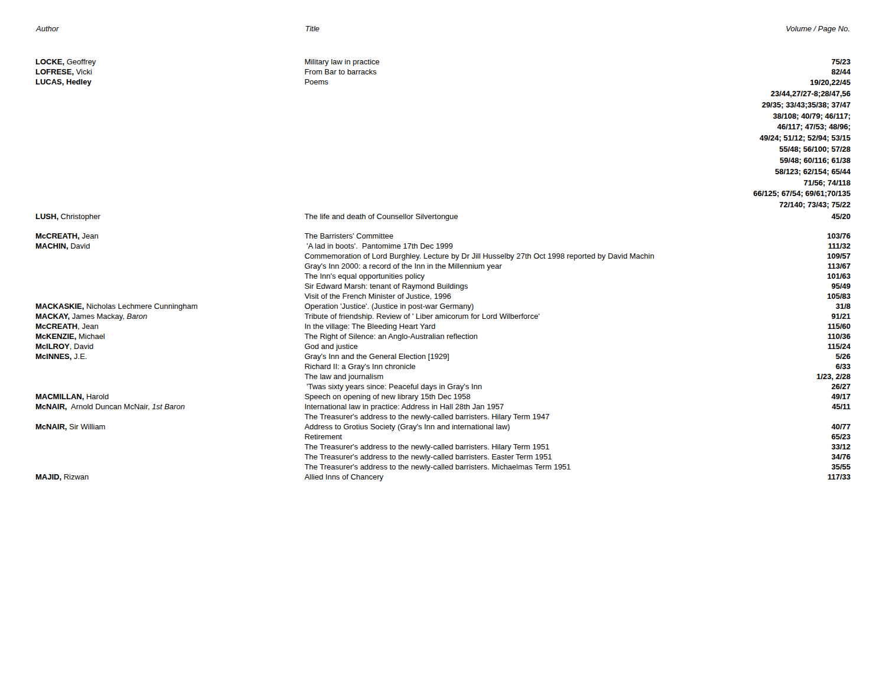| Author | Title | Volume / Page No. |
| --- | --- | --- |
| LOCKE, Geoffrey | Military law in practice | 75/23 |
| LOFRESE, Vicki | From Bar to barracks | 82/44 |
| LUCAS, Hedley | Poems | 19/20,22/45 23/44,27/27-8;28/47,56 29/35; 33/43;35/38; 37/47 38/108; 40/79; 46/117; 46/117; 47/53; 48/96; 49/24; 51/12; 52/94; 53/15 55/48; 56/100; 57/28 59/48; 60/116; 61/38 58/123; 62/154; 65/44 71/56; 74/118 66/125; 67/54; 69/61;70/135 72/140; 73/43; 75/22 |
| LUSH, Christopher | The life and death of Counsellor Silvertongue | 45/20 |
| McCREATH, Jean | The Barristers' Committee | 103/76 |
| MACHIN, David | 'A lad in boots'. Pantomime 17th Dec 1999 | 111/32 |
| | Commemoration of Lord Burghley. Lecture by Dr Jill Husselby 27th Oct 1998 reported by David Machin | 109/57 |
| | Gray's Inn 2000: a record of the Inn in the Millennium year | 113/67 |
| | The Inn's equal opportunities policy | 101/63 |
| | Sir Edward Marsh: tenant of Raymond Buildings | 95/49 |
| | Visit of the French Minister of Justice, 1996 | 105/83 |
| MACKASKIE, Nicholas Lechmere Cunningham | Operation 'Justice'. (Justice in post-war Germany) | 31/8 |
| MACKAY, James Mackay, Baron | Tribute of friendship. Review of ' Liber amicorum for Lord Wilberforce' | 91/21 |
| McCREATH , Jean | In the village: The Bleeding Heart Yard | 115/60 |
| McKENZIE, Michael | The Right of Silence: an Anglo-Australian reflection | 110/36 |
| McILROY , David | God and justice | 115/24 |
| McINNES, J.E. | Gray's Inn and the General Election [1929] | 5/26 |
| | Richard II: a Gray's Inn chronicle | 6/33 |
| | The law and journalism | 1/23, 2/28 |
| | 'Twas sixty years since: Peaceful days in Gray's Inn | 26/27 |
| MACMILLAN, Harold | Speech on opening of new library 15th Dec 1958 | 49/17 |
| McNAIR, Arnold Duncan McNair, 1st Baron | International law in practice: Address in Hall 28th Jan 1957 | 45/11 |
| | The Treasurer's address to the newly-called barristers. Hilary Term 1947 | |
| McNAIR, Sir William | Address to Grotius Society (Gray's Inn and international law) | 40/77 |
| | Retirement | 65/23 |
| | The Treasurer's address to the newly-called barristers. Hilary Term 1951 | 33/12 |
| | The Treasurer's address to the newly-called barristers. Easter Term 1951 | 34/76 |
| | The Treasurer's address to the newly-called barristers. Michaelmas Term 1951 | 35/55 |
| MAJID, Rizwan | Allied Inns of Chancery | 117/33 |